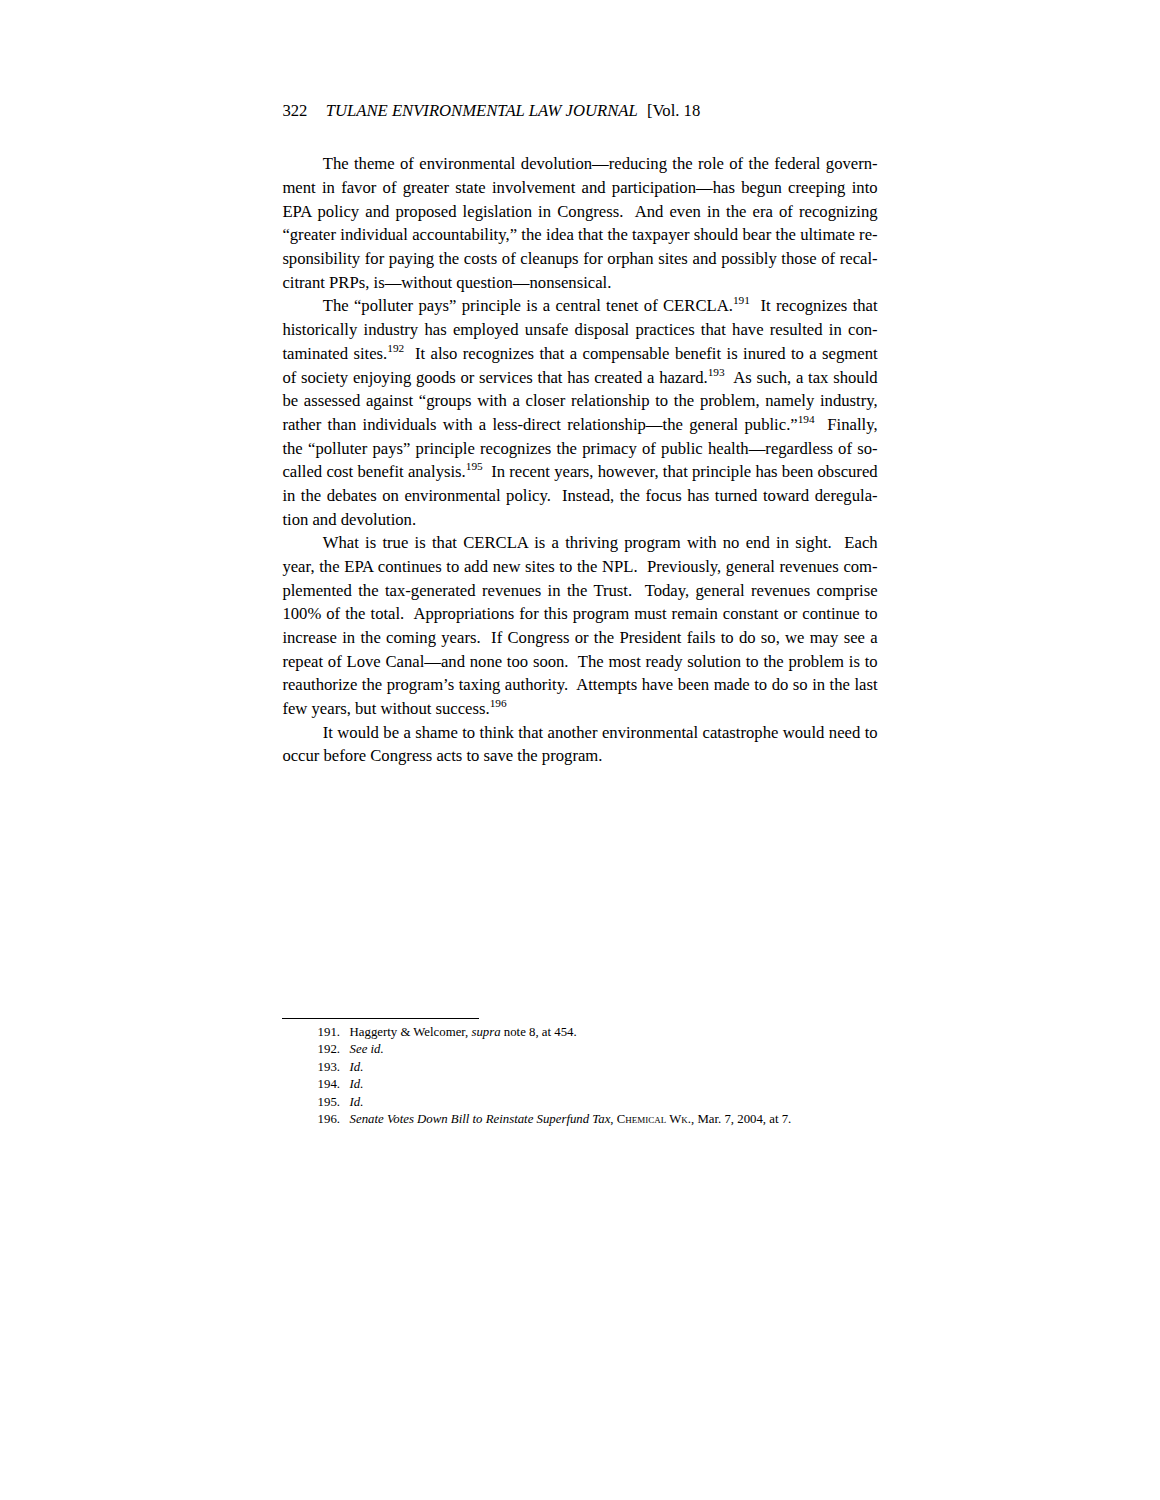322 TULANE ENVIRONMENTAL LAW JOURNAL[Vol. 18
The theme of environmental devolution—reducing the role of the federal government in favor of greater state involvement and participation—has begun creeping into EPA policy and proposed legislation in Congress. And even in the era of recognizing “greater individual accountability,” the idea that the taxpayer should bear the ultimate responsibility for paying the costs of cleanups for orphan sites and possibly those of recalcitrant PRPs, is—without question—nonsensical.
The “polluter pays” principle is a central tenet of CERCLA.191 It recognizes that historically industry has employed unsafe disposal practices that have resulted in contaminated sites.192 It also recognizes that a compensable benefit is inured to a segment of society enjoying goods or services that has created a hazard.193 As such, a tax should be assessed against “groups with a closer relationship to the problem, namely industry, rather than individuals with a less-direct relationship—the general public.”194 Finally, the “polluter pays” principle recognizes the primacy of public health—regardless of so-called cost benefit analysis.195 In recent years, however, that principle has been obscured in the debates on environmental policy. Instead, the focus has turned toward deregulation and devolution.
What is true is that CERCLA is a thriving program with no end in sight. Each year, the EPA continues to add new sites to the NPL. Previously, general revenues complemented the tax-generated revenues in the Trust. Today, general revenues comprise 100% of the total. Appropriations for this program must remain constant or continue to increase in the coming years. If Congress or the President fails to do so, we may see a repeat of Love Canal—and none too soon. The most ready solution to the problem is to reauthorize the program’s taxing authority. Attempts have been made to do so in the last few years, but without success.196
It would be a shame to think that another environmental catastrophe would need to occur before Congress acts to save the program.
191. Haggerty & Welcomer, supra note 8, at 454. 192. See id. 193. Id. 194. Id. 195. Id. 196. Senate Votes Down Bill to Reinstate Superfund Tax, Chemical Wk., Mar. 7, 2004, at 7.